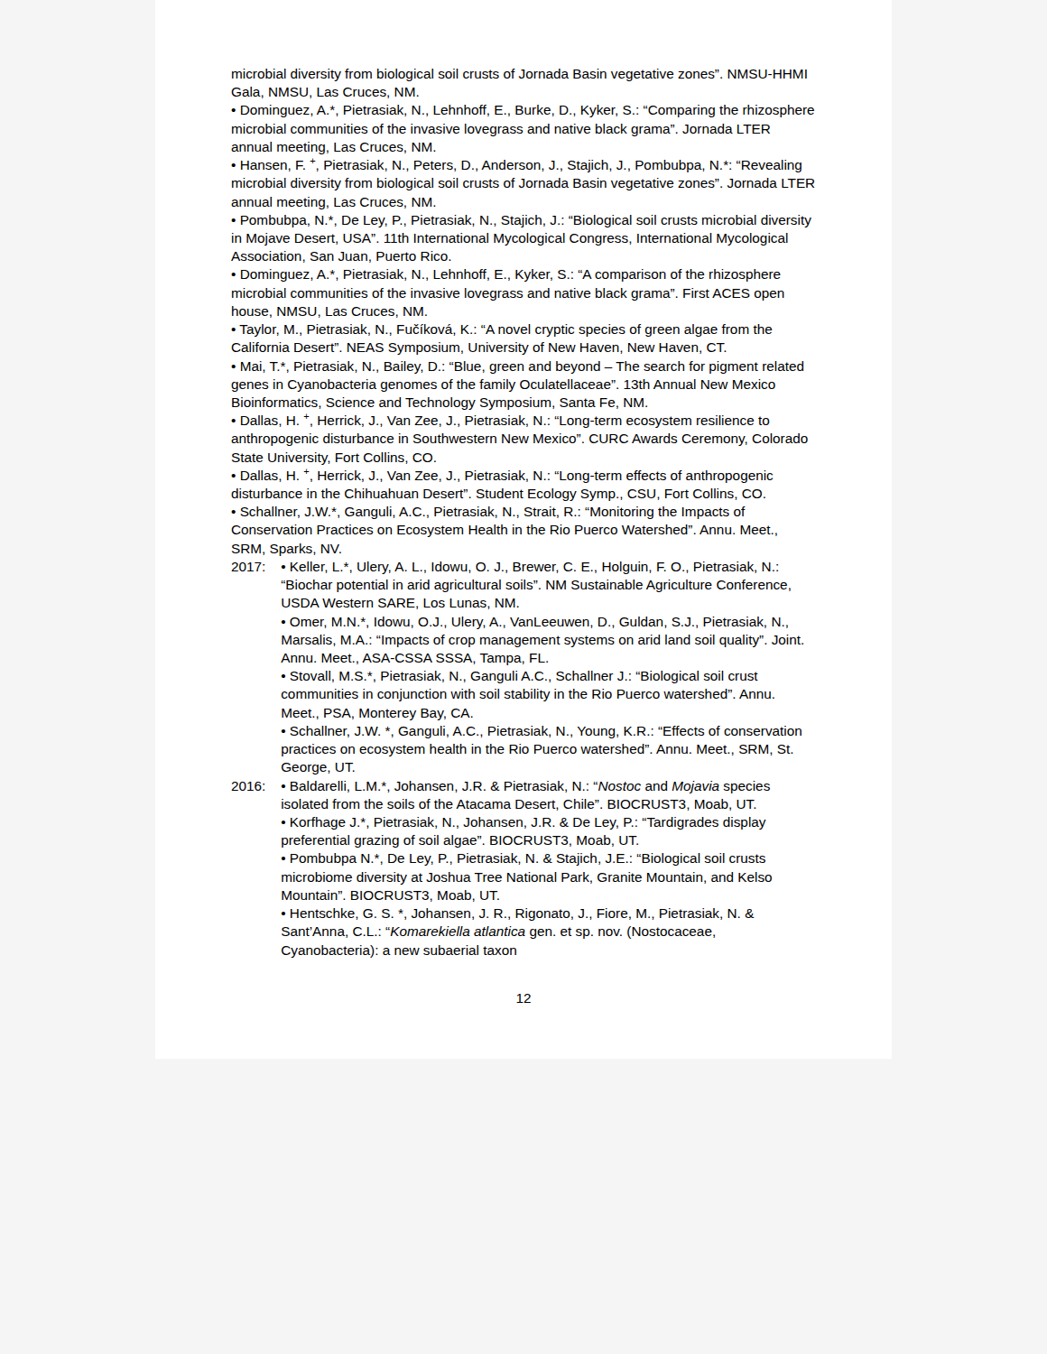microbial diversity from biological soil crusts of Jornada Basin vegetative zones”. NMSU-HHMI Gala, NMSU, Las Cruces, NM.
• Dominguez, A.*, Pietrasiak, N., Lehnhoff, E., Burke, D., Kyker, S.: “Comparing the rhizosphere microbial communities of the invasive lovegrass and native black grama”. Jornada LTER annual meeting, Las Cruces, NM.
• Hansen, F. +, Pietrasiak, N., Peters, D., Anderson, J., Stajich, J., Pombubpa, N.*: “Revealing microbial diversity from biological soil crusts of Jornada Basin vegetative zones”. Jornada LTER annual meeting, Las Cruces, NM.
• Pombubpa, N.*, De Ley, P., Pietrasiak, N., Stajich, J.: “Biological soil crusts microbial diversity in Mojave Desert, USA”. 11th International Mycological Congress, International Mycological Association, San Juan, Puerto Rico.
• Dominguez, A.*, Pietrasiak, N., Lehnhoff, E., Kyker, S.: “A comparison of the rhizosphere microbial communities of the invasive lovegrass and native black grama”. First ACES open house, NMSU, Las Cruces, NM.
• Taylor, M., Pietrasiak, N., Fučíková, K.: “A novel cryptic species of green algae from the California Desert”. NEAS Symposium, University of New Haven, New Haven, CT.
• Mai, T.*, Pietrasiak, N., Bailey, D.: “Blue, green and beyond – The search for pigment related genes in Cyanobacteria genomes of the family Oculatellaceae”. 13th Annual New Mexico Bioinformatics, Science and Technology Symposium, Santa Fe, NM.
• Dallas, H. +, Herrick, J., Van Zee, J., Pietrasiak, N.: “Long-term ecosystem resilience to anthropogenic disturbance in Southwestern New Mexico”. CURC Awards Ceremony, Colorado State University, Fort Collins, CO.
• Dallas, H. +, Herrick, J., Van Zee, J., Pietrasiak, N.: “Long-term effects of anthropogenic disturbance in the Chihuahuan Desert”. Student Ecology Symp., CSU, Fort Collins, CO.
• Schallner, J.W.*, Ganguli, A.C., Pietrasiak, N., Strait, R.: “Monitoring the Impacts of Conservation Practices on Ecosystem Health in the Rio Puerco Watershed”. Annu. Meet., SRM, Sparks, NV.
2017:
• Keller, L.*, Ulery, A. L., Idowu, O. J., Brewer, C. E., Holguin, F. O., Pietrasiak, N.: “Biochar potential in arid agricultural soils”. NM Sustainable Agriculture Conference, USDA Western SARE, Los Lunas, NM.
• Omer, M.N.*, Idowu, O.J., Ulery, A., VanLeeuwen, D., Guldan, S.J., Pietrasiak, N., Marsalis, M.A.: “Impacts of crop management systems on arid land soil quality”. Joint. Annu. Meet., ASA-CSSA SSSA, Tampa, FL.
• Stovall, M.S.*, Pietrasiak, N., Ganguli A.C., Schallner J.: “Biological soil crust communities in conjunction with soil stability in the Rio Puerco watershed”. Annu. Meet., PSA, Monterey Bay, CA.
• Schallner, J.W. *, Ganguli, A.C., Pietrasiak, N., Young, K.R.: “Effects of conservation practices on ecosystem health in the Rio Puerco watershed”. Annu. Meet., SRM, St. George, UT.
2016:
• Baldarelli, L.M.*, Johansen, J.R. & Pietrasiak, N.: “Nostoc and Mojavia species isolated from the soils of the Atacama Desert, Chile”. BIOCRUST3, Moab, UT.
• Korfhage J.*, Pietrasiak, N., Johansen, J.R. & De Ley, P.: “Tardigrades display preferential grazing of soil algae”. BIOCRUST3, Moab, UT.
• Pombubpa N.*, De Ley, P., Pietrasiak, N. & Stajich, J.E.: “Biological soil crusts microbiome diversity at Joshua Tree National Park, Granite Mountain, and Kelso Mountain”. BIOCRUST3, Moab, UT.
• Hentschke, G. S. *, Johansen, J. R., Rigonato, J., Fiore, M., Pietrasiak, N. & Sant’Anna, C.L.: “Komarekiella atlantica gen. et sp. nov. (Nostocaceae, Cyanobacteria): a new subaerial taxon
12